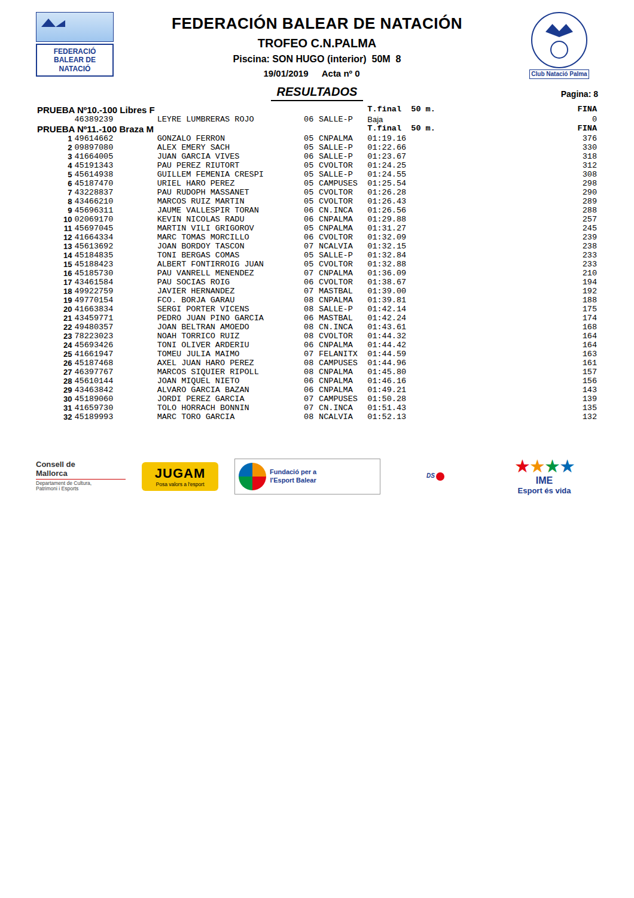FEDERACIÓ
BALEAR DE
NATACIÓ
FEDERACIÓN BALEAR DE NATACIÓN
TROFEO C.N.PALMA
Piscina: SON HUGO (interior) 50M 8
19/01/2019 Acta nº 0
Club Natació Palma
RESULTADOS
Pagina: 8
| PRUEBA Nº10.-100 Libres F | | T.final | 50 m. | FINA |
| | 46389239 | LEYRE LUMBRERAS ROJO | 06 | SALLE-P | Baja | | 0 |
| PRUEBA Nº11.-100 Braza M | | T.final | 50 m. | FINA |
| 1 | 49614662 | GONZALO FERRON | 05 | CNPALMA | 01:19.16 | | 376 |
| 2 | 09897080 | ALEX EMERY SACH | 05 | SALLE-P | 01:22.66 | | 330 |
| 3 | 41664005 | JUAN GARCIA VIVES | 06 | SALLE-P | 01:23.67 | | 318 |
| 4 | 45191343 | PAU PEREZ RIUTORT | 05 | CVOLTOR | 01:24.25 | | 312 |
| 5 | 45614938 | GUILLEM FEMENIA CRESPI | 05 | SALLE-P | 01:24.55 | | 308 |
| 6 | 45187470 | URIEL HARO PEREZ | 05 | CAMPUSES | 01:25.54 | | 298 |
| 7 | 43228837 | PAU RUDOPH MASSANET | 05 | CVOLTOR | 01:26.28 | | 290 |
| 8 | 43466210 | MARCOS RUIZ MARTIN | 05 | CVOLTOR | 01:26.43 | | 289 |
| 9 | 45696311 | JAUME VALLESPIR TORAN | 06 | CN.INCA | 01:26.56 | | 288 |
| 10 | 02069170 | KEVIN NICOLAS RADU | 06 | CNPALMA | 01:29.88 | | 257 |
| 11 | 45697045 | MARTIN VILI GRIGOROV | 05 | CNPALMA | 01:31.27 | | 245 |
| 12 | 41664334 | MARC TOMAS MORCILLO | 06 | CVOLTOR | 01:32.09 | | 239 |
| 13 | 45613692 | JOAN BORDOY TASCON | 07 | NCALVIA | 01:32.15 | | 238 |
| 14 | 45184835 | TONI BERGAS COMAS | 05 | SALLE-P | 01:32.84 | | 233 |
| 15 | 45188423 | ALBERT FONTIRROIG JUAN | 05 | CVOLTOR | 01:32.88 | | 233 |
| 16 | 45185730 | PAU VANRELL MENENDEZ | 07 | CNPALMA | 01:36.09 | | 210 |
| 17 | 43461584 | PAU SOCIAS ROIG | 06 | CVOLTOR | 01:38.67 | | 194 |
| 18 | 49922759 | JAVIER HERNANDEZ | 07 | MASTBAL | 01:39.00 | | 192 |
| 19 | 49770154 | FCO. BORJA GARAU | 08 | CNPALMA | 01:39.81 | | 188 |
| 20 | 41663834 | SERGI PORTER VICENS | 08 | SALLE-P | 01:42.14 | | 175 |
| 21 | 43459771 | PEDRO JUAN PINO GARCIA | 06 | MASTBAL | 01:42.24 | | 174 |
| 22 | 49480357 | JOAN BELTRAN AMOEDO | 08 | CN.INCA | 01:43.61 | | 168 |
| 23 | 78223023 | NOAH TORRICO RUIZ | 08 | CVOLTOR | 01:44.32 | | 164 |
| 24 | 45693426 | TONI OLIVER ARDERIU | 06 | CNPALMA | 01:44.42 | | 164 |
| 25 | 41661947 | TOMEU JULIA MAIMO | 07 | FELANITX | 01:44.59 | | 163 |
| 26 | 45187468 | AXEL JUAN HARO PEREZ | 08 | CAMPUSES | 01:44.96 | | 161 |
| 27 | 46397767 | MARCOS SIQUIER RIPOLL | 08 | CNPALMA | 01:45.80 | | 157 |
| 28 | 45610144 | JOAN MIQUEL NIETO | 06 | CNPALMA | 01:46.16 | | 156 |
| 29 | 43463842 | ALVARO GARCIA BAZAN | 06 | CNPALMA | 01:49.21 | | 143 |
| 30 | 45189060 | JORDI PEREZ GARCIA | 07 | CAMPUSES | 01:50.28 | | 139 |
| 31 | 41659730 | TOLO HORRACH BONNIN | 07 | CN.INCA | 01:51.43 | | 135 |
| 32 | 45189993 | MARC TORO GARCIA | 08 | NCALVIA | 01:52.13 | | 132 |
Consell de
Mallorca
Departament de Cultura,
Patrimoni i Esports
JUGAM
Posa valors a l'esport
Fundació per a
l'Esport Balear
DS
★★★★
IME
Esport és vida